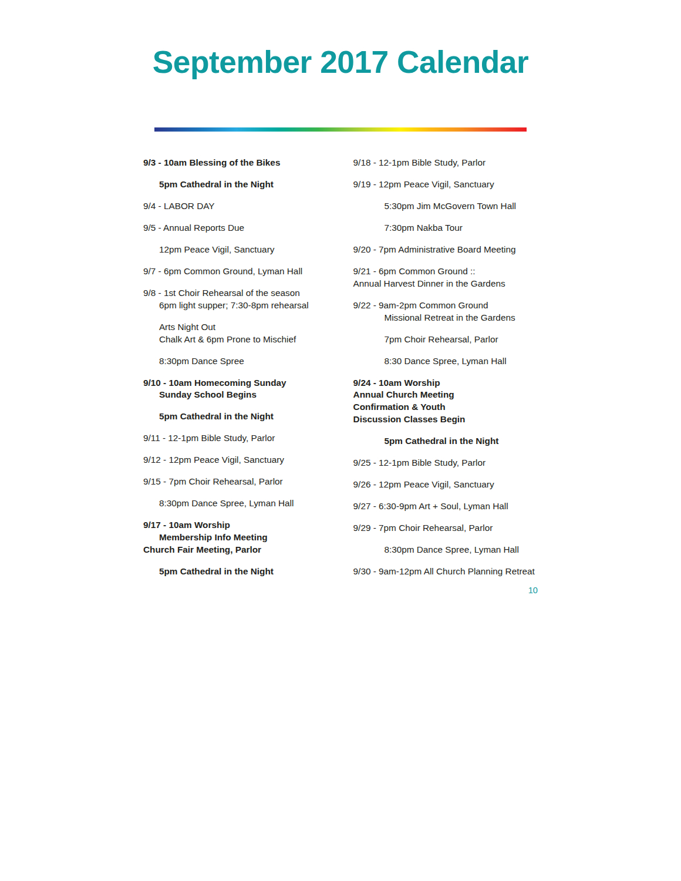September 2017 Calendar
9/3 - 10am Blessing of the Bikes
5pm Cathedral in the Night
9/4 - LABOR DAY
9/5 - Annual Reports Due
12pm Peace Vigil, Sanctuary
9/7 - 6pm Common Ground, Lyman Hall
9/8 - 1st Choir Rehearsal of the season
6pm light supper; 7:30-8pm rehearsal
Arts Night Out
Chalk Art & 6pm Prone to Mischief
8:30pm Dance Spree
9/10 - 10am Homecoming Sunday
Sunday School Begins
5pm Cathedral in the Night
9/11 - 12-1pm Bible Study, Parlor
9/12 - 12pm Peace Vigil, Sanctuary
9/15 - 7pm Choir Rehearsal, Parlor
8:30pm Dance Spree, Lyman Hall
9/17 - 10am Worship
Membership Info Meeting
Church Fair Meeting, Parlor
5pm Cathedral in the Night
9/18 - 12-1pm Bible Study, Parlor
9/19 - 12pm Peace Vigil, Sanctuary
5:30pm Jim McGovern Town Hall
7:30pm Nakba Tour
9/20 - 7pm Administrative Board Meeting
9/21 - 6pm Common Ground ::
Annual Harvest Dinner in the Gardens
9/22 - 9am-2pm Common Ground
Missional Retreat in the Gardens
7pm Choir Rehearsal, Parlor
8:30 Dance Spree, Lyman Hall
9/24 - 10am Worship
Annual Church Meeting
Confirmation & Youth
Discussion Classes Begin
5pm Cathedral in the Night
9/25 - 12-1pm Bible Study, Parlor
9/26 - 12pm Peace Vigil, Sanctuary
9/27 - 6:30-9pm Art + Soul, Lyman Hall
9/29 - 7pm Choir Rehearsal, Parlor
8:30pm Dance Spree, Lyman Hall
9/30 - 9am-12pm All Church Planning Retreat
10